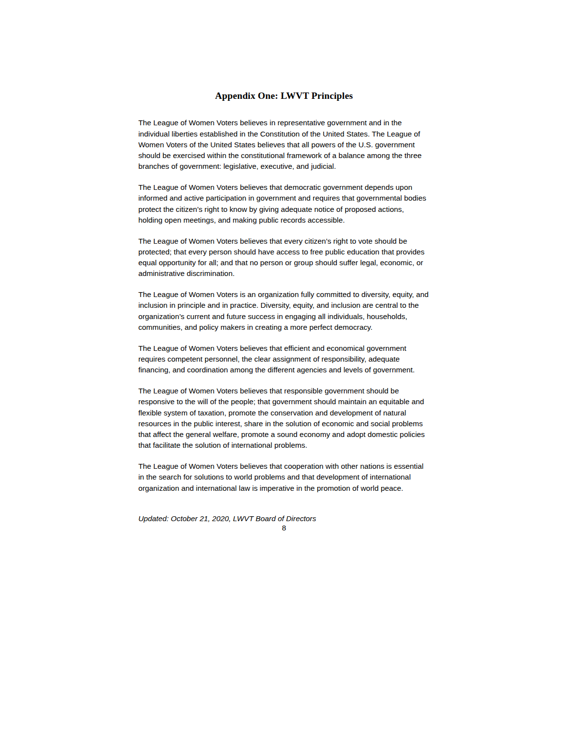Appendix One: LWVT Principles
The League of Women Voters believes in representative government and in the individual liberties established in the Constitution of the United States. The League of Women Voters of the United States believes that all powers of the U.S. government should be exercised within the constitutional framework of a balance among the three branches of government: legislative, executive, and judicial.
The League of Women Voters believes that democratic government depends upon informed and active participation in government and requires that governmental bodies protect the citizen’s right to know by giving adequate notice of proposed actions, holding open meetings, and making public records accessible.
The League of Women Voters believes that every citizen’s right to vote should be protected; that every person should have access to free public education that provides equal opportunity for all; and that no person or group should suffer legal, economic, or administrative discrimination.
The League of Women Voters is an organization fully committed to diversity, equity, and inclusion in principle and in practice. Diversity, equity, and inclusion are central to the organization’s current and future success in engaging all individuals, households, communities, and policy makers in creating a more perfect democracy.
The League of Women Voters believes that efficient and economical government requires competent personnel, the clear assignment of responsibility, adequate financing, and coordination among the different agencies and levels of government.
The League of Women Voters believes that responsible government should be responsive to the will of the people; that government should maintain an equitable and flexible system of taxation, promote the conservation and development of natural resources in the public interest, share in the solution of economic and social problems that affect the general welfare, promote a sound economy and adopt domestic policies that facilitate the solution of international problems.
The League of Women Voters believes that cooperation with other nations is essential in the search for solutions to world problems and that development of international organization and international law is imperative in the promotion of world peace.
Updated: October 21, 2020, LWVT Board of Directors
8